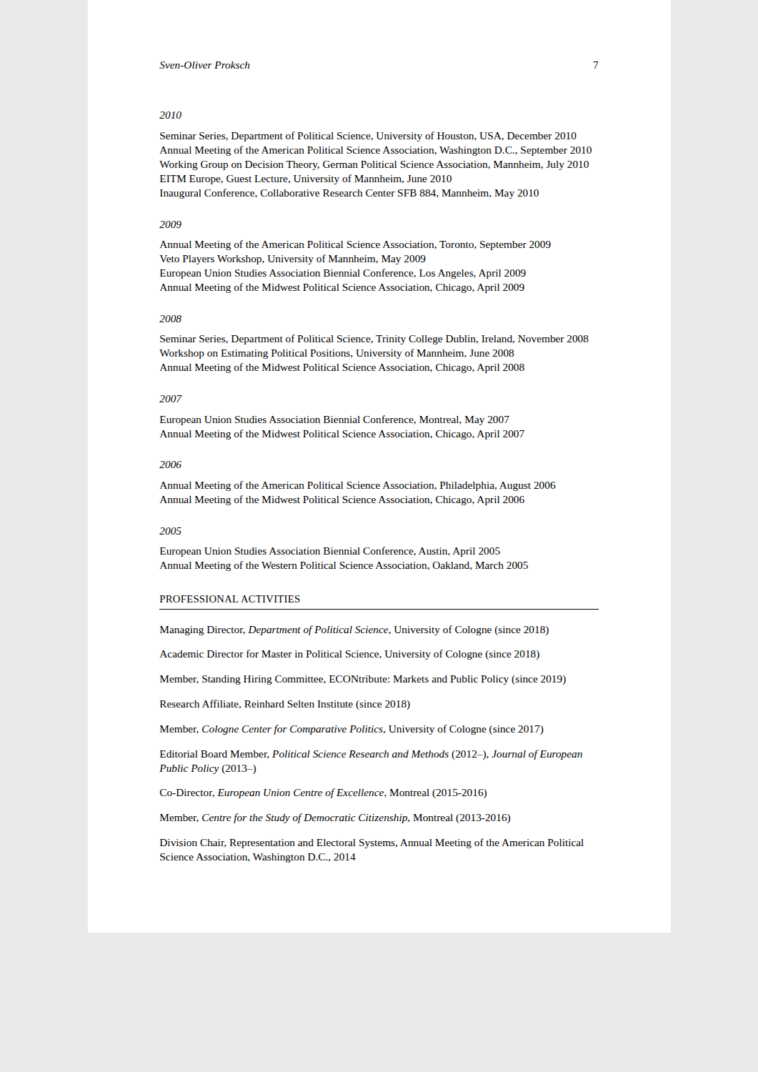Sven-Oliver Proksch 7
2010
Seminar Series, Department of Political Science, University of Houston, USA, December 2010
Annual Meeting of the American Political Science Association, Washington D.C., September 2010
Working Group on Decision Theory, German Political Science Association, Mannheim, July 2010
EITM Europe, Guest Lecture, University of Mannheim, June 2010
Inaugural Conference, Collaborative Research Center SFB 884, Mannheim, May 2010
2009
Annual Meeting of the American Political Science Association, Toronto, September 2009
Veto Players Workshop, University of Mannheim, May 2009
European Union Studies Association Biennial Conference, Los Angeles, April 2009
Annual Meeting of the Midwest Political Science Association, Chicago, April 2009
2008
Seminar Series, Department of Political Science, Trinity College Dublin, Ireland, November 2008
Workshop on Estimating Political Positions, University of Mannheim, June 2008
Annual Meeting of the Midwest Political Science Association, Chicago, April 2008
2007
European Union Studies Association Biennial Conference, Montreal, May 2007
Annual Meeting of the Midwest Political Science Association, Chicago, April 2007
2006
Annual Meeting of the American Political Science Association, Philadelphia, August 2006
Annual Meeting of the Midwest Political Science Association, Chicago, April 2006
2005
European Union Studies Association Biennial Conference, Austin, April 2005
Annual Meeting of the Western Political Science Association, Oakland, March 2005
PROFESSIONAL ACTIVITIES
Managing Director, Department of Political Science, University of Cologne (since 2018)
Academic Director for Master in Political Science, University of Cologne (since 2018)
Member, Standing Hiring Committee, ECONtribute: Markets and Public Policy (since 2019)
Research Affiliate, Reinhard Selten Institute (since 2018)
Member, Cologne Center for Comparative Politics, University of Cologne (since 2017)
Editorial Board Member, Political Science Research and Methods (2012–), Journal of European Public Policy (2013–)
Co-Director, European Union Centre of Excellence, Montreal (2015-2016)
Member, Centre for the Study of Democratic Citizenship, Montreal (2013-2016)
Division Chair, Representation and Electoral Systems, Annual Meeting of the American Political Science Association, Washington D.C., 2014